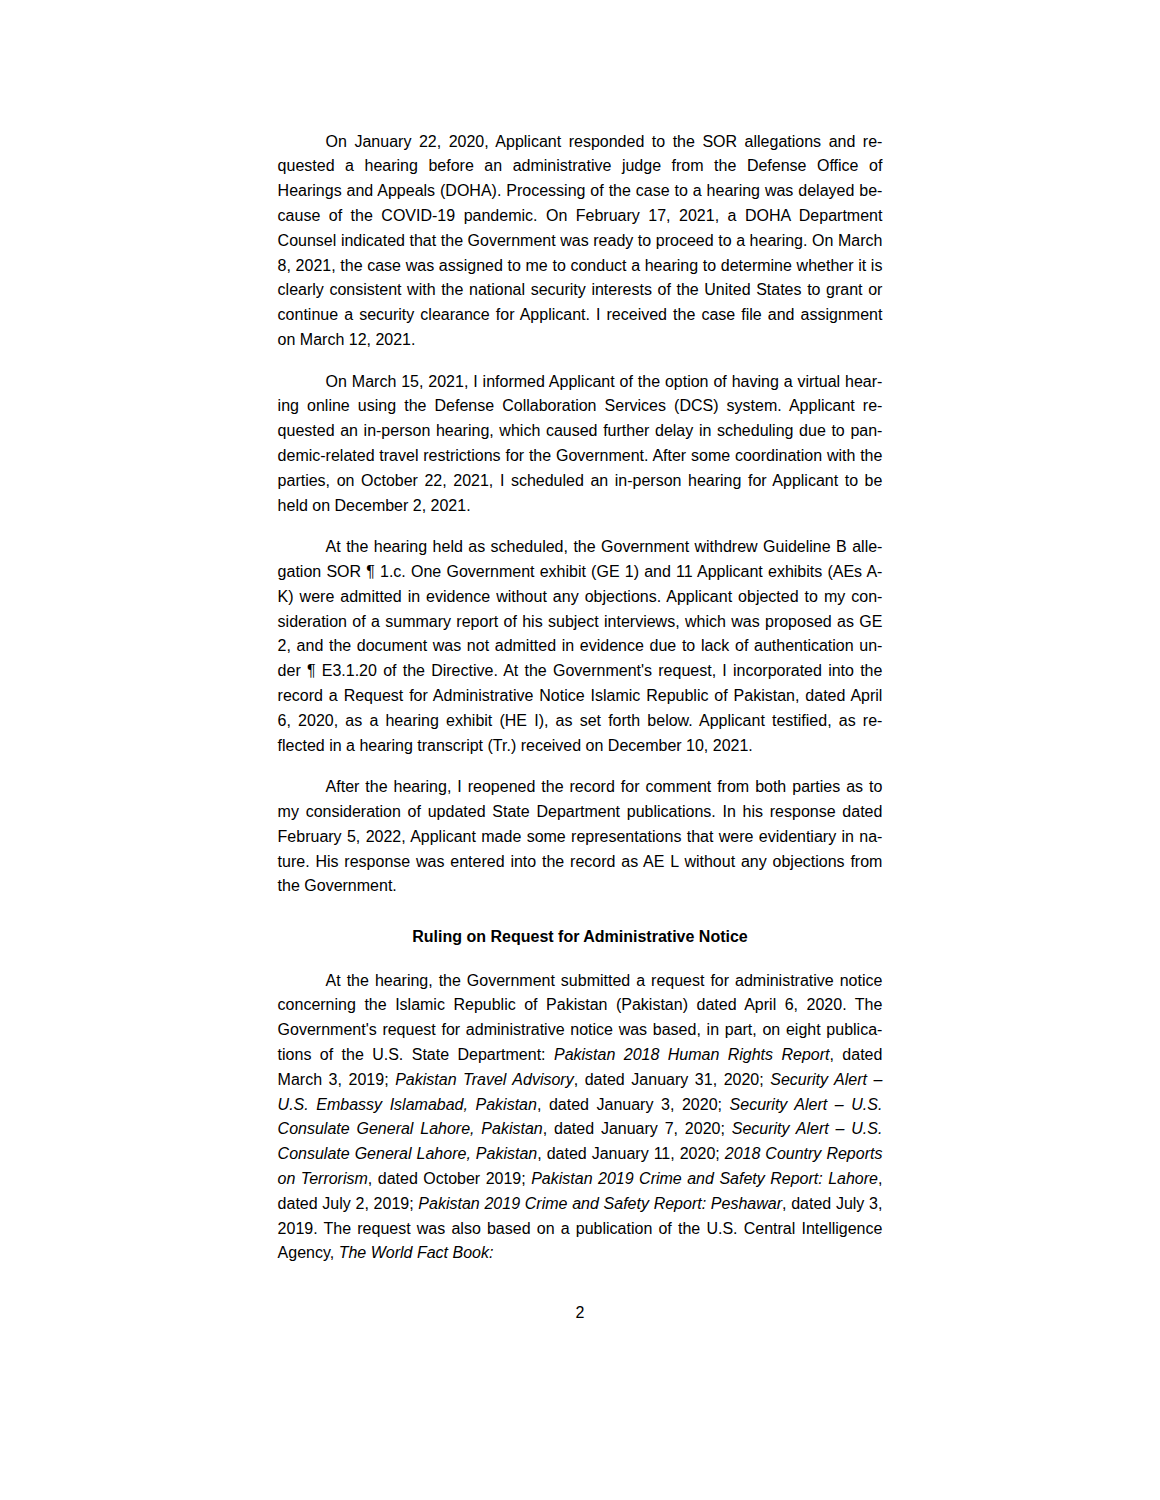On January 22, 2020, Applicant responded to the SOR allegations and requested a hearing before an administrative judge from the Defense Office of Hearings and Appeals (DOHA). Processing of the case to a hearing was delayed because of the COVID-19 pandemic. On February 17, 2021, a DOHA Department Counsel indicated that the Government was ready to proceed to a hearing. On March 8, 2021, the case was assigned to me to conduct a hearing to determine whether it is clearly consistent with the national security interests of the United States to grant or continue a security clearance for Applicant. I received the case file and assignment on March 12, 2021.
On March 15, 2021, I informed Applicant of the option of having a virtual hearing online using the Defense Collaboration Services (DCS) system. Applicant requested an in-person hearing, which caused further delay in scheduling due to pandemic-related travel restrictions for the Government. After some coordination with the parties, on October 22, 2021, I scheduled an in-person hearing for Applicant to be held on December 2, 2021.
At the hearing held as scheduled, the Government withdrew Guideline B allegation SOR ¶ 1.c. One Government exhibit (GE 1) and 11 Applicant exhibits (AEs A-K) were admitted in evidence without any objections. Applicant objected to my consideration of a summary report of his subject interviews, which was proposed as GE 2, and the document was not admitted in evidence due to lack of authentication under ¶ E3.1.20 of the Directive. At the Government's request, I incorporated into the record a Request for Administrative Notice Islamic Republic of Pakistan, dated April 6, 2020, as a hearing exhibit (HE I), as set forth below. Applicant testified, as reflected in a hearing transcript (Tr.) received on December 10, 2021.
After the hearing, I reopened the record for comment from both parties as to my consideration of updated State Department publications. In his response dated February 5, 2022, Applicant made some representations that were evidentiary in nature. His response was entered into the record as AE L without any objections from the Government.
Ruling on Request for Administrative Notice
At the hearing, the Government submitted a request for administrative notice concerning the Islamic Republic of Pakistan (Pakistan) dated April 6, 2020. The Government's request for administrative notice was based, in part, on eight publications of the U.S. State Department: Pakistan 2018 Human Rights Report, dated March 3, 2019; Pakistan Travel Advisory, dated January 31, 2020; Security Alert – U.S. Embassy Islamabad, Pakistan, dated January 3, 2020; Security Alert – U.S. Consulate General Lahore, Pakistan, dated January 7, 2020; Security Alert – U.S. Consulate General Lahore, Pakistan, dated January 11, 2020; 2018 Country Reports on Terrorism, dated October 2019; Pakistan 2019 Crime and Safety Report: Lahore, dated July 2, 2019; Pakistan 2019 Crime and Safety Report: Peshawar, dated July 3, 2019. The request was also based on a publication of the U.S. Central Intelligence Agency, The World Fact Book:
2